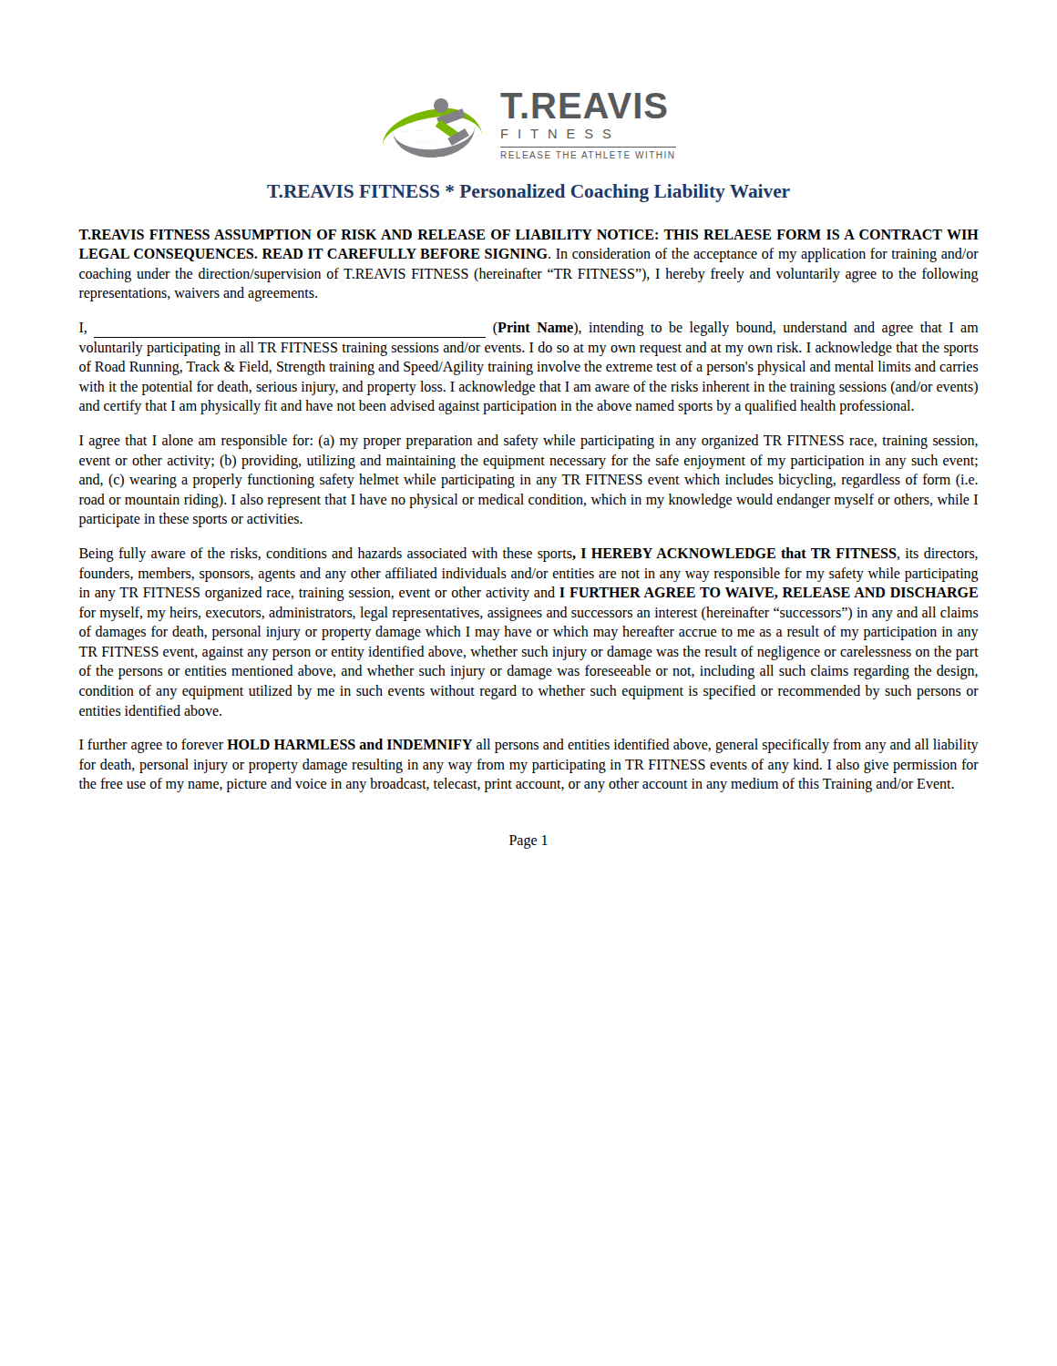T.REAVIS
FITNESS
RELEASE THE ATHLETE WITHIN
T.REAVIS FITNESS * Personalized Coaching Liability Waiver
T.REAVIS FITNESS ASSUMPTION OF RISK AND RELEASE OF LIABILITY NOTICE: THIS RELAESE FORM IS A CONTRACT WIH LEGAL CONSEQUENCES. READ IT CAREFULLY BEFORE SIGNING. In consideration of the acceptance of my application for training and/or coaching under the direction/supervision of T.REAVIS FITNESS (hereinafter “TR FITNESS”), I hereby freely and voluntarily agree to the following representations, waivers and agreements.
I, (Print Name), intending to be legally bound, understand and agree that I am voluntarily participating in all TR FITNESS training sessions and/or events. I do so at my own request and at my own risk. I acknowledge that the sports of Road Running, Track & Field, Strength training and Speed/Agility training involve the extreme test of a person's physical and mental limits and carries with it the potential for death, serious injury, and property loss. I acknowledge that I am aware of the risks inherent in the training sessions (and/or events) and certify that I am physically fit and have not been advised against participation in the above named sports by a qualified health professional.
I agree that I alone am responsible for: (a) my proper preparation and safety while participating in any organized TR FITNESS race, training session, event or other activity; (b) providing, utilizing and maintaining the equipment necessary for the safe enjoyment of my participation in any such event; and, (c) wearing a properly functioning safety helmet while participating in any TR FITNESS event which includes bicycling, regardless of form (i.e. road or mountain riding). I also represent that I have no physical or medical condition, which in my knowledge would endanger myself or others, while I participate in these sports or activities.
Being fully aware of the risks, conditions and hazards associated with these sports, I HEREBY ACKNOWLEDGE that TR FITNESS, its directors, founders, members, sponsors, agents and any other affiliated individuals and/or entities are not in any way responsible for my safety while participating in any TR FITNESS organized race, training session, event or other activity and I FURTHER AGREE TO WAIVE, RELEASE AND DISCHARGE for myself, my heirs, executors, administrators, legal representatives, assignees and successors an interest (hereinafter “successors”) in any and all claims of damages for death, personal injury or property damage which I may have or which may hereafter accrue to me as a result of my participation in any TR FITNESS event, against any person or entity identified above, whether such injury or damage was the result of negligence or carelessness on the part of the persons or entities mentioned above, and whether such injury or damage was foreseeable or not, including all such claims regarding the design, condition of any equipment utilized by me in such events without regard to whether such equipment is specified or recommended by such persons or entities identified above.
I further agree to forever HOLD HARMLESS and INDEMNIFY all persons and entities identified above, general specifically from any and all liability for death, personal injury or property damage resulting in any way from my participating in TR FITNESS events of any kind. I also give permission for the free use of my name, picture and voice in any broadcast, telecast, print account, or any other account in any medium of this Training and/or Event.
Page 1